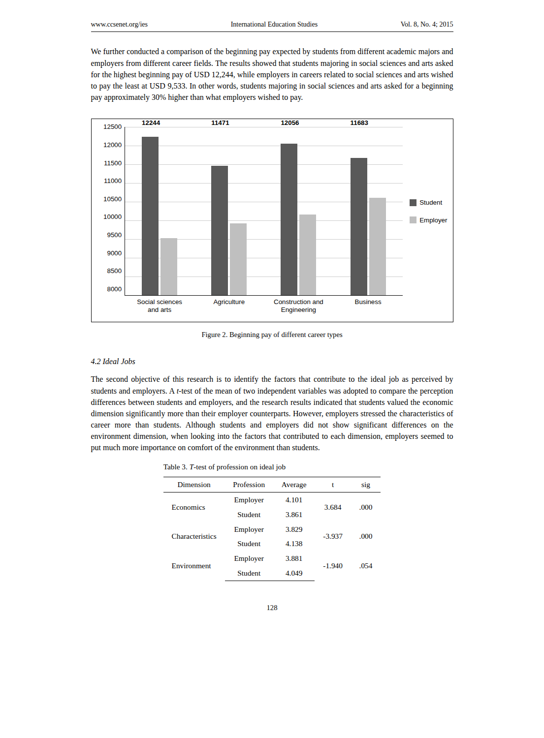www.ccsenet.org/ies International Education Studies Vol. 8, No. 4; 2015
We further conducted a comparison of the beginning pay expected by students from different academic majors and employers from different career fields. The results showed that students majoring in social sciences and arts asked for the highest beginning pay of USD 12,244, while employers in careers related to social sciences and arts wished to pay the least at USD 9,533. In other words, students majoring in social sciences and arts asked for a beginning pay approximately 30% higher than what employers wished to pay.
12500 12000 11500 11000 10500 10000 9500 9000 8500 8000
12244
11471
12056
11683
Student
Employer
Social sciences and arts Agriculture Construction and Engineering Business
Figure 2. Beginning pay of different career types
4.2 Ideal Jobs
The second objective of this research is to identify the factors that contribute to the ideal job as perceived by students and employers. A t-test of the mean of two independent variables was adopted to compare the perception differences between students and employers, and the research results indicated that students valued the economic dimension significantly more than their employer counterparts. However, employers stressed the characteristics of career more than students. Although students and employers did not show significant differences on the environment dimension, when looking into the factors that contributed to each dimension, employers seemed to put much more importance on comfort of the environment than students.
Table 3. T -test of profession on ideal job
| Dimension | Profession | Average | t | sig |
| --- | --- | --- | --- | --- |
| Economics | Employer | 4.101 | 3.684 | .000 |
| Student | 3.861 |
| Characteristics | Employer | 3.829 | -3.937 | .000 |
| Student | 4.138 |
| Environment | Employer | 3.881 | -1.940 | .054 |
| Student | 4.049 |
128